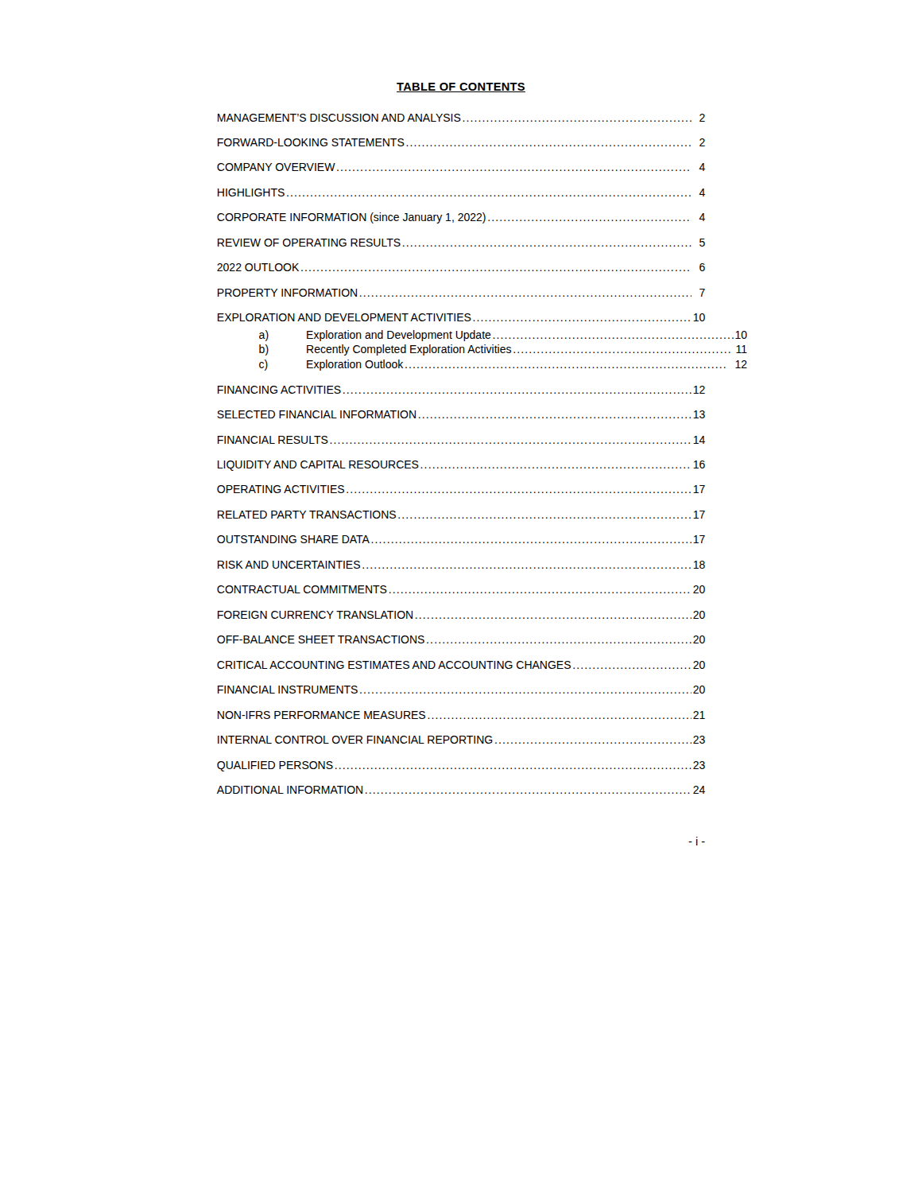Table of Contents
MANAGEMENT’S DISCUSSION AND ANALYSIS ................................................................................................. 2
FORWARD-LOOKING STATEMENTS ......................................................................................................... 2
COMPANY OVERVIEW ....................................................................................................................... 4
HIGHLIGHTS ................................................................................................................................. 4
CORPORATE INFORMATION (since January 1, 2022) ................................................................................. 4
REVIEW OF OPERATING RESULTS ......................................................................................................... 5
2022 OUTLOOK ........................................................................................................................... 6
PROPERTY INFORMATION ............................................................................................................. 7
EXPLORATION AND DEVELOPMENT ACTIVITIES ....................................................................... 10
a) Exploration and Development Update ................................................................. 10
b) Recently Completed Exploration Activities ....................................................... 11
c) Exploration Outlook ................................................................................. 12
FINANCING ACTIVITIES ..................................................................................................... 12
SELECTED FINANCIAL INFORMATION ..................................................................................... 13
FINANCIAL RESULTS ......................................................................................................... 14
LIQUIDITY AND CAPITAL RESOURCES ................................................................................... 16
OPERATING ACTIVITIES ................................................................................................... 17
RELATED PARTY TRANSACTIONS ..................................................................................... 17
OUTSTANDING SHARE DATA ......................................................................................... 17
RISK AND UNCERTAINTIES ............................................................................................. 18
CONTRACTUAL COMMITMENTS ..................................................................................... 20
FOREIGN CURRENCY TRANSLATION ................................................................................. 20
OFF-BALANCE SHEET TRANSACTIONS ............................................................................. 20
CRITICAL ACCOUNTING ESTIMATES AND ACCOUNTING CHANGES ................................... 20
FINANCIAL INSTRUMENTS ............................................................................................. 20
NON-IFRS PERFORMANCE MEASURES ............................................................................. 21
INTERNAL CONTROL OVER FINANCIAL REPORTING ......................................................... 23
QUALIFIED PERSONS ......................................................................................................... 23
ADDITIONAL INFORMATION ............................................................................................. 24
- i -